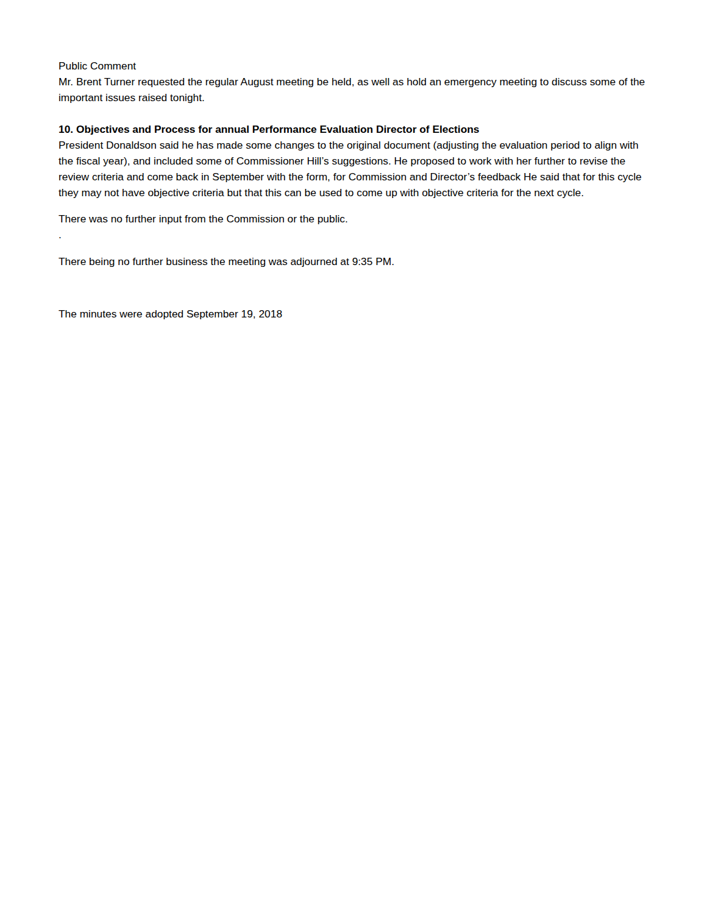Public Comment
Mr. Brent Turner requested the regular August meeting be held, as well as hold an emergency meeting to discuss some of the important issues raised tonight.
10. Objectives and Process for annual Performance Evaluation Director of Elections
President Donaldson said he has made some changes to the original document (adjusting the evaluation period to align with the fiscal year), and included some of Commissioner Hill’s suggestions. He proposed to work with her further to revise the review criteria and come back in September with the form, for Commission and Director’s feedback He said that for this cycle they may not have objective criteria but that this can be used to come up with objective criteria for the next cycle.
There was no further input from the Commission or the public.
.
There being no further business the meeting was adjourned at 9:35 PM.
The minutes were adopted September 19, 2018